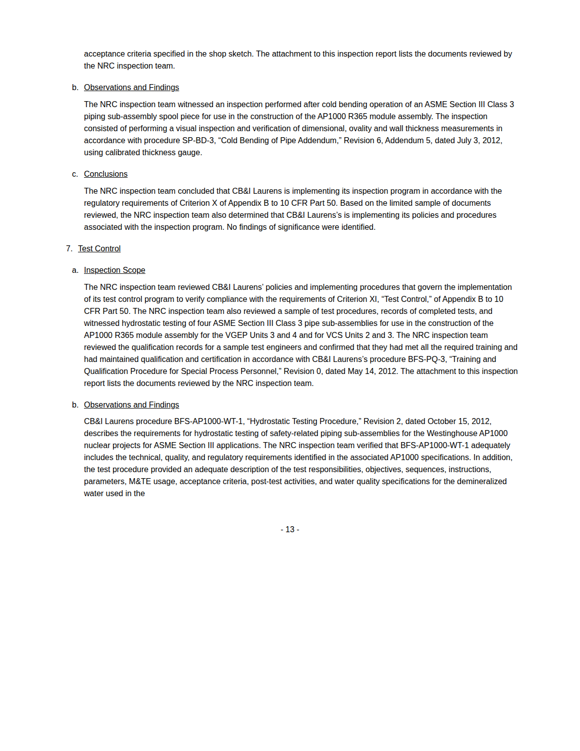acceptance criteria specified in the shop sketch. The attachment to this inspection report lists the documents reviewed by the NRC inspection team.
b. Observations and Findings
The NRC inspection team witnessed an inspection performed after cold bending operation of an ASME Section III Class 3 piping sub-assembly spool piece for use in the construction of the AP1000 R365 module assembly. The inspection consisted of performing a visual inspection and verification of dimensional, ovality and wall thickness measurements in accordance with procedure SP-BD-3, “Cold Bending of Pipe Addendum,” Revision 6, Addendum 5, dated July 3, 2012, using calibrated thickness gauge.
c. Conclusions
The NRC inspection team concluded that CB&I Laurens is implementing its inspection program in accordance with the regulatory requirements of Criterion X of Appendix B to 10 CFR Part 50. Based on the limited sample of documents reviewed, the NRC inspection team also determined that CB&I Laurens’s is implementing its policies and procedures associated with the inspection program. No findings of significance were identified.
7. Test Control
a. Inspection Scope
The NRC inspection team reviewed CB&I Laurens’ policies and implementing procedures that govern the implementation of its test control program to verify compliance with the requirements of Criterion XI, “Test Control,” of Appendix B to 10 CFR Part 50. The NRC inspection team also reviewed a sample of test procedures, records of completed tests, and witnessed hydrostatic testing of four ASME Section III Class 3 pipe sub-assemblies for use in the construction of the AP1000 R365 module assembly for the VGEP Units 3 and 4 and for VCS Units 2 and 3. The NRC inspection team reviewed the qualification records for a sample test engineers and confirmed that they had met all the required training and had maintained qualification and certification in accordance with CB&I Laurens’s procedure BFS-PQ-3, “Training and Qualification Procedure for Special Process Personnel,” Revision 0, dated May 14, 2012. The attachment to this inspection report lists the documents reviewed by the NRC inspection team.
b. Observations and Findings
CB&I Laurens procedure BFS-AP1000-WT-1, “Hydrostatic Testing Procedure,” Revision 2, dated October 15, 2012, describes the requirements for hydrostatic testing of safety-related piping sub-assemblies for the Westinghouse AP1000 nuclear projects for ASME Section III applications. The NRC inspection team verified that BFS-AP1000-WT-1 adequately includes the technical, quality, and regulatory requirements identified in the associated AP1000 specifications. In addition, the test procedure provided an adequate description of the test responsibilities, objectives, sequences, instructions, parameters, M&TE usage, acceptance criteria, post-test activities, and water quality specifications for the demineralized water used in the
- 13 -